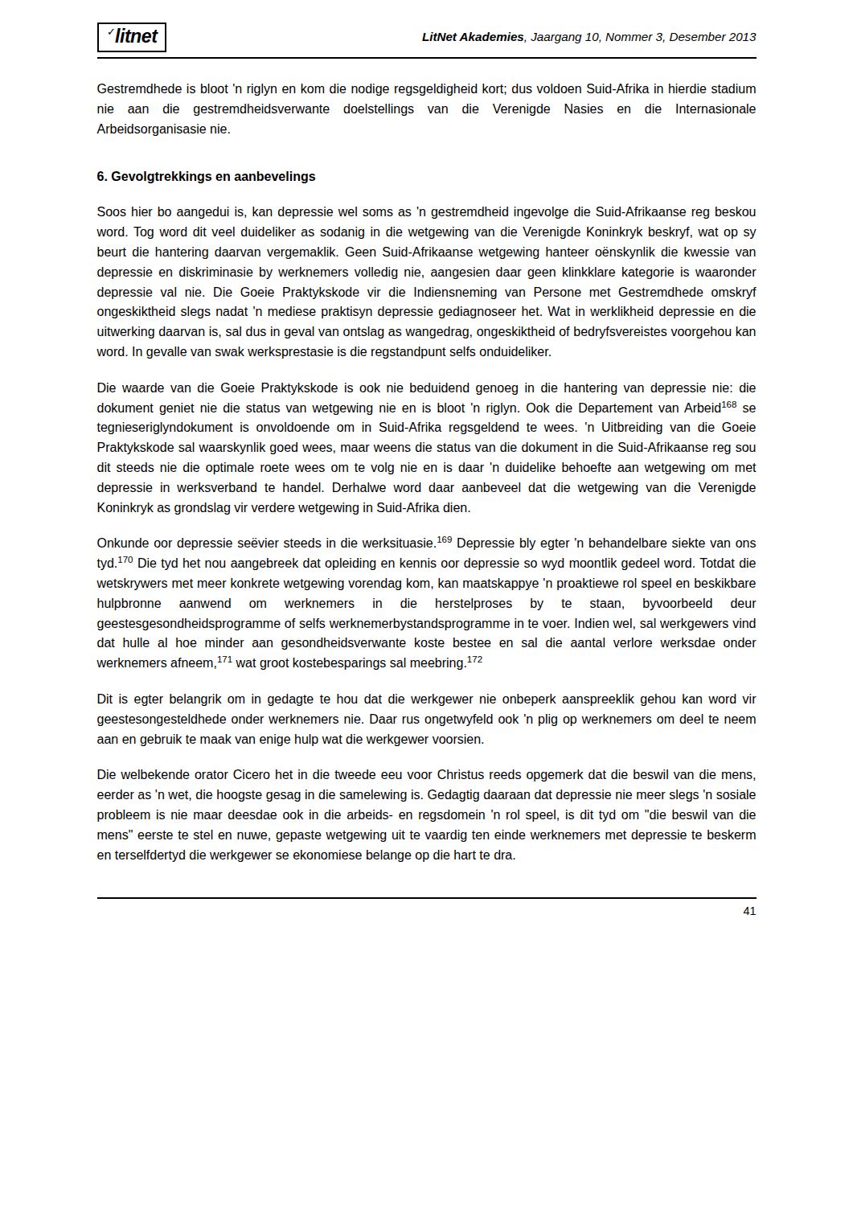✓litnet
LitNet Akademies, Jaargang 10, Nommer 3, Desember 2013
Gestremdhede is bloot 'n riglyn en kom die nodige regsgeldigheid kort; dus voldoen Suid-Afrika in hierdie stadium nie aan die gestremdheidsverwante doelstellings van die Verenigde Nasies en die Internasionale Arbeidsorganisasie nie.
6. Gevolgtrekkings en aanbevelings
Soos hier bo aangedui is, kan depressie wel soms as 'n gestremdheid ingevolge die Suid-Afrikaanse reg beskou word. Tog word dit veel duideliker as sodanig in die wetgewing van die Verenigde Koninkryk beskryf, wat op sy beurt die hantering daarvan vergemaklik. Geen Suid-Afrikaanse wetgewing hanteer oënskynlik die kwessie van depressie en diskriminasie by werknemers volledig nie, aangesien daar geen klinkklare kategorie is waaronder depressie val nie. Die Goeie Praktykskode vir die Indiensneming van Persone met Gestremdhede omskryf ongeskiktheid slegs nadat 'n mediese praktisyn depressie gediagnoseer het. Wat in werklikheid depressie en die uitwerking daarvan is, sal dus in geval van ontslag as wangedrag, ongeskiktheid of bedryfsvereistes voorgehou kan word. In gevalle van swak werksprestasie is die regstandpunt selfs onduideliker.
Die waarde van die Goeie Praktykskode is ook nie beduidend genoeg in die hantering van depressie nie: die dokument geniet nie die status van wetgewing nie en is bloot 'n riglyn. Ook die Departement van Arbeid168 se tegnieseriglyndokument is onvoldoende om in Suid-Afrika regsgeldend te wees. 'n Uitbreiding van die Goeie Praktykskode sal waarskynlik goed wees, maar weens die status van die dokument in die Suid-Afrikaanse reg sou dit steeds nie die optimale roete wees om te volg nie en is daar 'n duidelike behoefte aan wetgewing om met depressie in werksverband te handel. Derhalwe word daar aanbeveel dat die wetgewing van die Verenigde Koninkryk as grondslag vir verdere wetgewing in Suid-Afrika dien.
Onkunde oor depressie seëvier steeds in die werksituasie.169 Depressie bly egter 'n behandelbare siekte van ons tyd.170 Die tyd het nou aangebreek dat opleiding en kennis oor depressie so wyd moontlik gedeel word. Totdat die wetskrywers met meer konkrete wetgewing vorendag kom, kan maatskappye 'n proaktiewe rol speel en beskikbare hulpbronne aanwend om werknemers in die herstelproses by te staan, byvoorbeeld deur geestesgesondheidsprogramme of selfs werknemerbystandsprogramme in te voer. Indien wel, sal werkgewers vind dat hulle al hoe minder aan gesondheidsverwante koste bestee en sal die aantal verlore werksdae onder werknemers afneem,171 wat groot kostebesparings sal meebring.172
Dit is egter belangrik om in gedagte te hou dat die werkgewer nie onbeperk aanspreeklik gehou kan word vir geestesongesteldhede onder werknemers nie. Daar rus ongetwyfeld ook 'n plig op werknemers om deel te neem aan en gebruik te maak van enige hulp wat die werkgewer voorsien.
Die welbekende orator Cicero het in die tweede eeu voor Christus reeds opgemerk dat die beswil van die mens, eerder as 'n wet, die hoogste gesag in die samelewing is. Gedagtig daaraan dat depressie nie meer slegs 'n sosiale probleem is nie maar deesdae ook in die arbeids- en regsdomein 'n rol speel, is dit tyd om "die beswil van die mens" eerste te stel en nuwe, gepaste wetgewing uit te vaardig ten einde werknemers met depressie te beskerm en terselfdertyd die werkgewer se ekonomiese belange op die hart te dra.
41